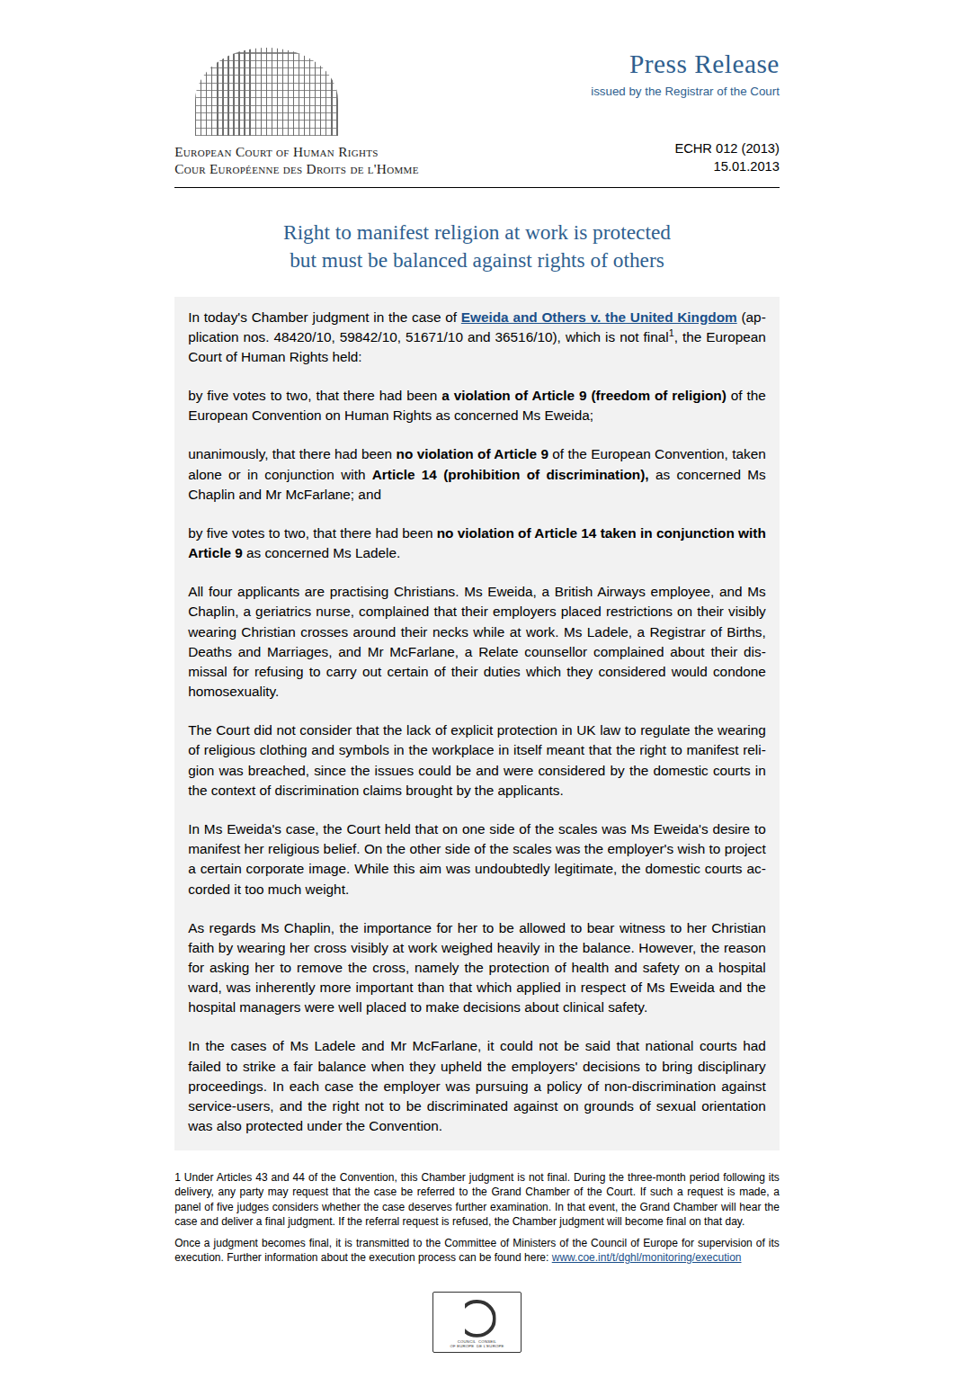European Court of Human Rights
Cour Européenne des Droits de l'Homme
Press Release
issued by the Registrar of the Court
ECHR 012 (2013)
15.01.2013
Right to manifest religion at work is protected
but must be balanced against rights of others
In today's Chamber judgment in the case of Eweida and Others v. the United Kingdom (application nos. 48420/10, 59842/10, 51671/10 and 36516/10), which is not final1, the European Court of Human Rights held:
by five votes to two, that there had been a violation of Article 9 (freedom of religion) of the European Convention on Human Rights as concerned Ms Eweida;
unanimously, that there had been no violation of Article 9 of the European Convention, taken alone or in conjunction with Article 14 (prohibition of discrimination), as concerned Ms Chaplin and Mr McFarlane; and
by five votes to two, that there had been no violation of Article 14 taken in conjunction with Article 9 as concerned Ms Ladele.
All four applicants are practising Christians. Ms Eweida, a British Airways employee, and Ms Chaplin, a geriatrics nurse, complained that their employers placed restrictions on their visibly wearing Christian crosses around their necks while at work. Ms Ladele, a Registrar of Births, Deaths and Marriages, and Mr McFarlane, a Relate counsellor complained about their dismissal for refusing to carry out certain of their duties which they considered would condone homosexuality.
The Court did not consider that the lack of explicit protection in UK law to regulate the wearing of religious clothing and symbols in the workplace in itself meant that the right to manifest religion was breached, since the issues could be and were considered by the domestic courts in the context of discrimination claims brought by the applicants.
In Ms Eweida's case, the Court held that on one side of the scales was Ms Eweida's desire to manifest her religious belief. On the other side of the scales was the employer's wish to project a certain corporate image. While this aim was undoubtedly legitimate, the domestic courts accorded it too much weight.
As regards Ms Chaplin, the importance for her to be allowed to bear witness to her Christian faith by wearing her cross visibly at work weighed heavily in the balance. However, the reason for asking her to remove the cross, namely the protection of health and safety on a hospital ward, was inherently more important than that which applied in respect of Ms Eweida and the hospital managers were well placed to make decisions about clinical safety.
In the cases of Ms Ladele and Mr McFarlane, it could not be said that national courts had failed to strike a fair balance when they upheld the employers' decisions to bring disciplinary proceedings. In each case the employer was pursuing a policy of non-discrimination against service-users, and the right not to be discriminated against on grounds of sexual orientation was also protected under the Convention.
1 Under Articles 43 and 44 of the Convention, this Chamber judgment is not final. During the three-month period following its delivery, any party may request that the case be referred to the Grand Chamber of the Court. If such a request is made, a panel of five judges considers whether the case deserves further examination. In that event, the Grand Chamber will hear the case and deliver a final judgment. If the referral request is refused, the Chamber judgment will become final on that day.
Once a judgment becomes final, it is transmitted to the Committee of Ministers of the Council of Europe for supervision of its execution. Further information about the execution process can be found here: www.coe.int/t/dghl/monitoring/execution
COUNCIL CONSEIL
OF EUROPE DE L'EUROPE